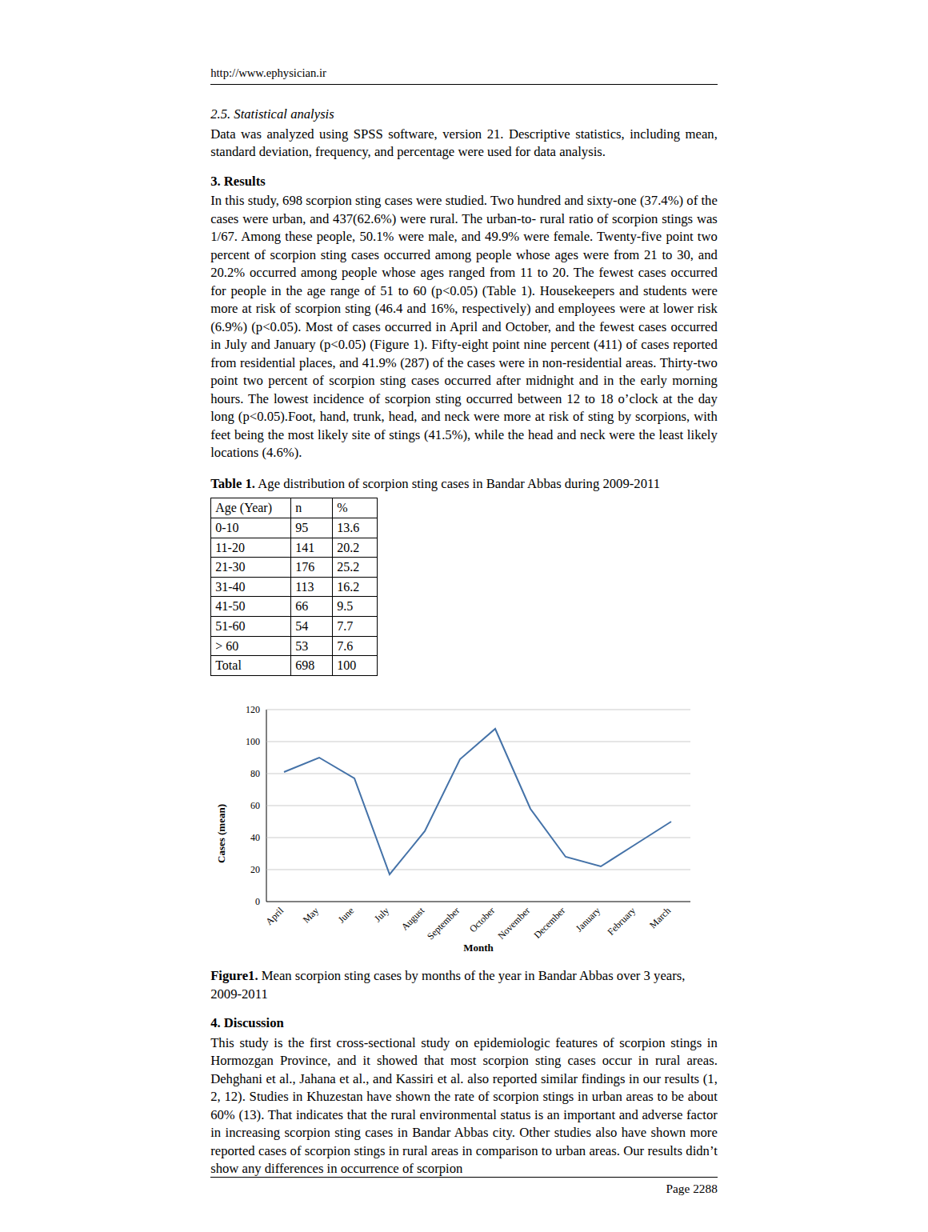http://www.ephysician.ir
2.5. Statistical analysis
Data was analyzed using SPSS software, version 21. Descriptive statistics, including mean, standard deviation, frequency, and percentage were used for data analysis.
3. Results
In this study, 698 scorpion sting cases were studied. Two hundred and sixty-one (37.4%) of the cases were urban, and 437(62.6%) were rural. The urban-to- rural ratio of scorpion stings was 1/67. Among these people, 50.1% were male, and 49.9% were female. Twenty-five point two percent of scorpion sting cases occurred among people whose ages were from 21 to 30, and 20.2% occurred among people whose ages ranged from 11 to 20. The fewest cases occurred for people in the age range of 51 to 60 (p<0.05) (Table 1). Housekeepers and students were more at risk of scorpion sting (46.4 and 16%, respectively) and employees were at lower risk (6.9%) (p<0.05). Most of cases occurred in April and October, and the fewest cases occurred in July and January (p<0.05) (Figure 1). Fifty-eight point nine percent (411) of cases reported from residential places, and 41.9% (287) of the cases were in non-residential areas. Thirty-two point two percent of scorpion sting cases occurred after midnight and in the early morning hours. The lowest incidence of scorpion sting occurred between 12 to 18 o’clock at the day long (p<0.05).Foot, hand, trunk, head, and neck were more at risk of sting by scorpions, with feet being the most likely site of stings (41.5%), while the head and neck were the least likely locations (4.6%).
Table 1. Age distribution of scorpion sting cases in Bandar Abbas during 2009-2011
| Age (Year) | n | % |
| 0-10 | 95 | 13.6 |
| 11-20 | 141 | 20.2 |
| 21-30 | 176 | 25.2 |
| 31-40 | 113 | 16.2 |
| 41-50 | 66 | 9.5 |
| 51-60 | 54 | 7.7 |
| > 60 | 53 | 7.6 |
| Total | 698 | 100 |
Cases (mean) 120 100 80 60 40 20 0 April May June July August September October November December January February March Month
Figure1. Mean scorpion sting cases by months of the year in Bandar Abbas over 3 years, 2009-2011
4. Discussion
This study is the first cross-sectional study on epidemiologic features of scorpion stings in Hormozgan Province, and it showed that most scorpion sting cases occur in rural areas. Dehghani et al., Jahana et al., and Kassiri et al. also reported similar findings in our results (1, 2, 12). Studies in Khuzestan have shown the rate of scorpion stings in urban areas to be about 60% (13). That indicates that the rural environmental status is an important and adverse factor in increasing scorpion sting cases in Bandar Abbas city. Other studies also have shown more reported cases of scorpion stings in rural areas in comparison to urban areas. Our results didn’t show any differences in occurrence of scorpion
Page 2288